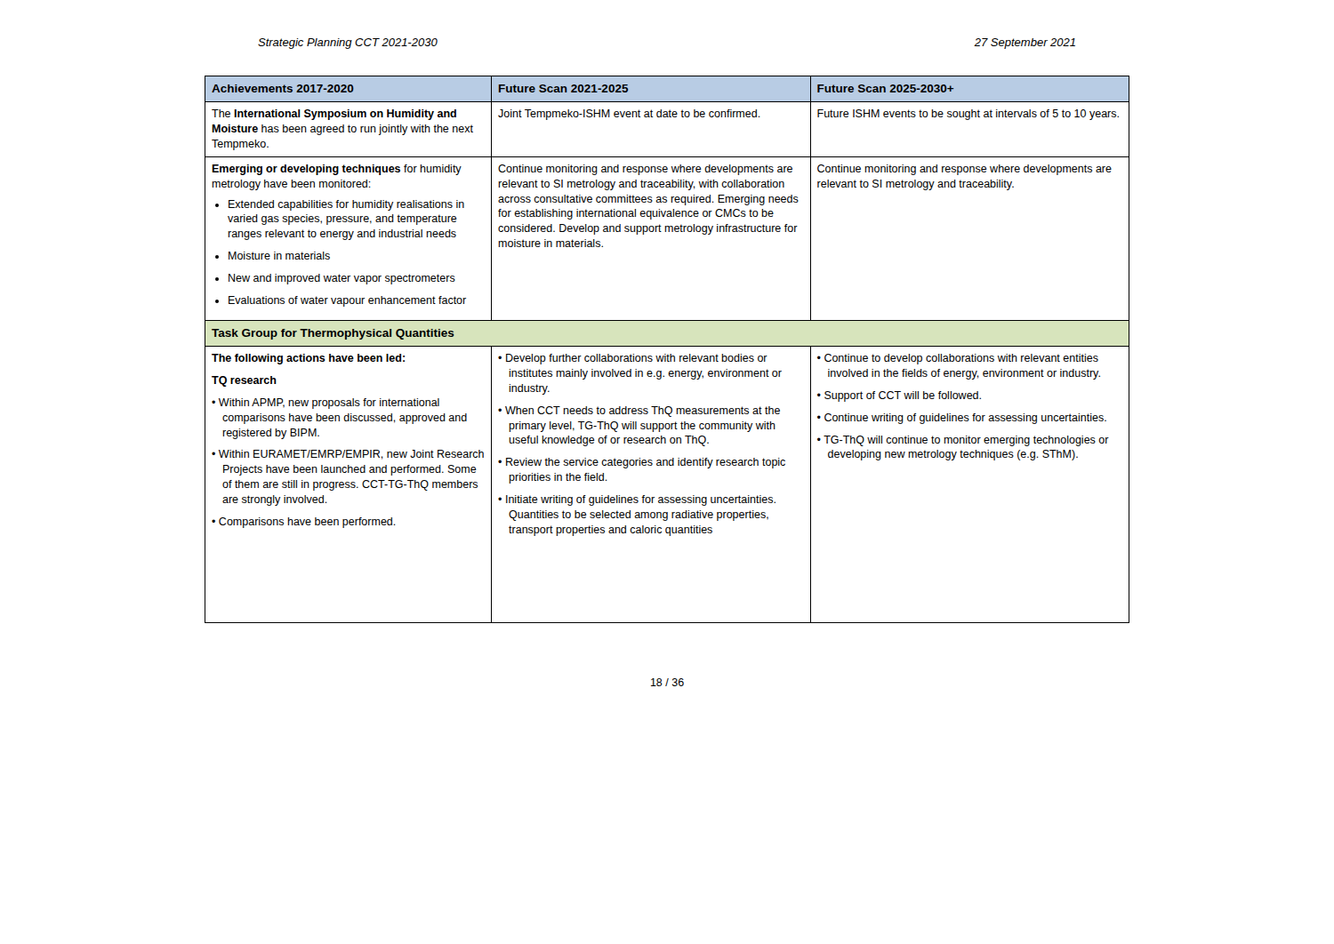Strategic Planning CCT 2021-2030
27 September 2021
| Achievements 2017-2020 | Future Scan 2021-2025 | Future Scan 2025-2030+ |
| --- | --- | --- |
| The International Symposium on Humidity and Moisture has been agreed to run jointly with the next Tempmeko. | Joint Tempmeko-ISHM event at date to be confirmed. | Future ISHM events to be sought at intervals of 5 to 10 years. |
| Emerging or developing techniques for humidity metrology have been monitored: Extended capabilities for humidity realisations in varied gas species, pressure, and temperature ranges relevant to energy and industrial needs Moisture in materials New and improved water vapor spectrometers Evaluations of water vapour enhancement factor | Continue monitoring and response where developments are relevant to SI metrology and traceability, with collaboration across consultative committees as required. Emerging needs for establishing international equivalence or CMCs to be considered. Develop and support metrology infrastructure for moisture in materials. | Continue monitoring and response where developments are relevant to SI metrology and traceability. |
| Task Group for Thermophysical Quantities |
| The following actions have been led: TQ research • Within APMP, new proposals for international comparisons have been discussed, approved and registered by BIPM. • Within EURAMET/EMRP/EMPIR, new Joint Research Projects have been launched and performed. Some of them are still in progress. CCT-TG-ThQ members are strongly involved. • Comparisons have been performed. | • Develop further collaborations with relevant bodies or institutes mainly involved in e.g. energy, environment or industry. • When CCT needs to address ThQ measurements at the primary level, TG-ThQ will support the community with useful knowledge of or research on ThQ. • Review the service categories and identify research topic priorities in the field. • Initiate writing of guidelines for assessing uncertainties. Quantities to be selected among radiative properties, transport properties and caloric quantities | • Continue to develop collaborations with relevant entities involved in the fields of energy, environment or industry. • Support of CCT will be followed. • Continue writing of guidelines for assessing uncertainties. • TG-ThQ will continue to monitor emerging technologies or developing new metrology techniques (e.g. SThM). |
18 / 36